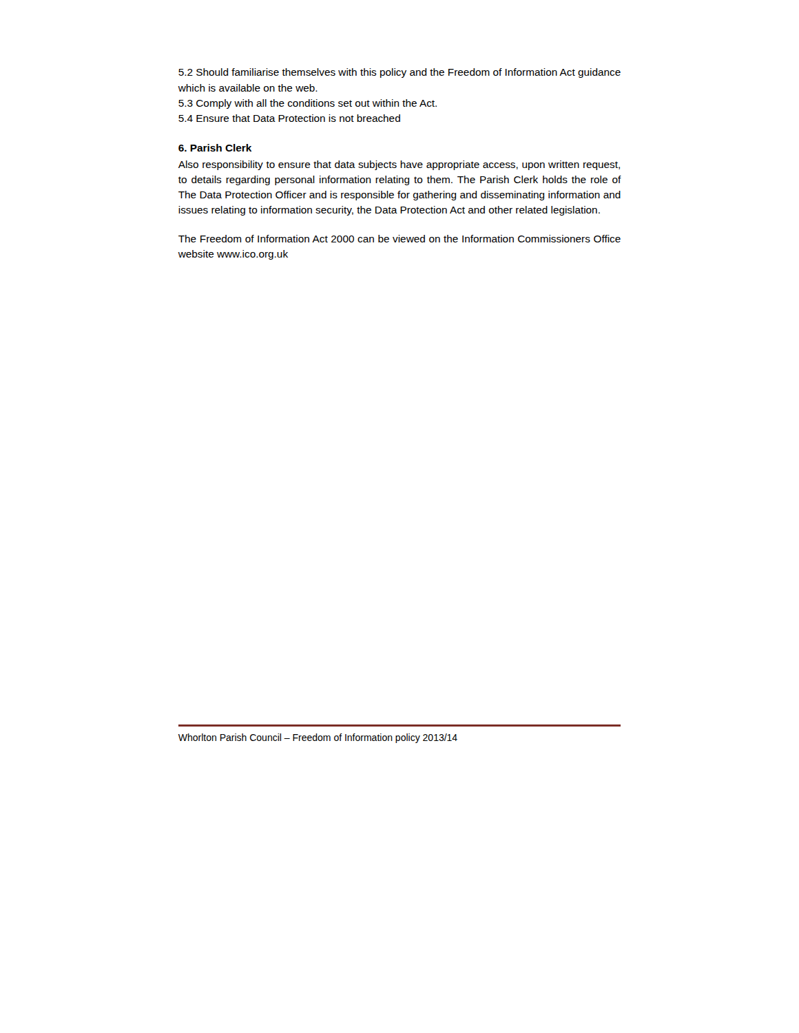5.2 Should familiarise themselves with this policy and the Freedom of Information Act guidance which is available on the web.
5.3 Comply with all the conditions set out within the Act.
5.4 Ensure that Data Protection is not breached
6. Parish Clerk
Also responsibility to ensure that data subjects have appropriate access, upon written request, to details regarding personal information relating to them. The Parish Clerk holds the role of The Data Protection Officer and is responsible for gathering and disseminating information and issues relating to information security, the Data Protection Act and other related legislation.
The Freedom of Information Act 2000 can be viewed on the Information Commissioners Office website www.ico.org.uk
Whorlton Parish Council – Freedom of Information policy 2013/14